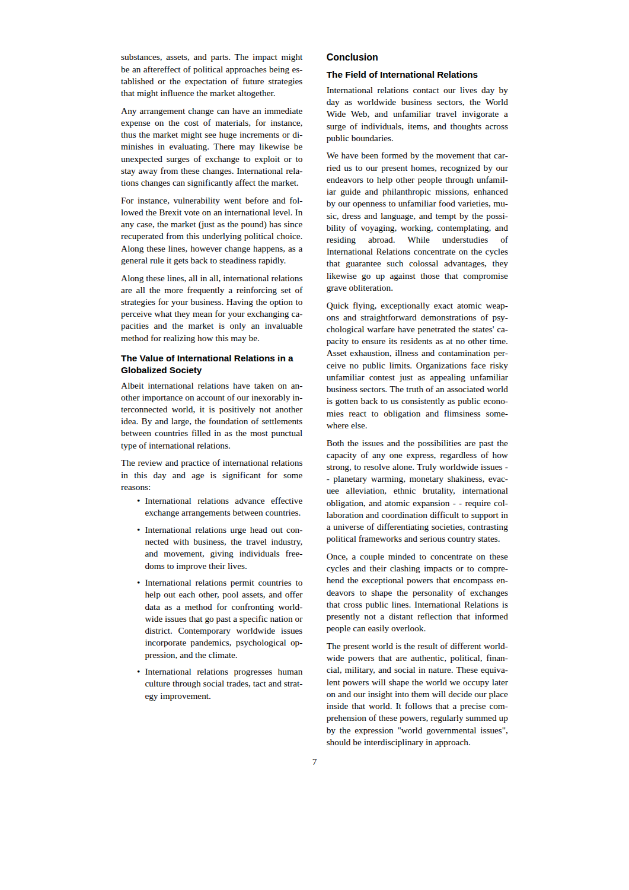substances, assets, and parts. The impact might be an aftereffect of political approaches being established or the expectation of future strategies that might influence the market altogether.
Any arrangement change can have an immediate expense on the cost of materials, for instance, thus the market might see huge increments or diminishes in evaluating. There may likewise be unexpected surges of exchange to exploit or to stay away from these changes. International relations changes can significantly affect the market.
For instance, vulnerability went before and followed the Brexit vote on an international level. In any case, the market (just as the pound) has since recuperated from this underlying political choice. Along these lines, however change happens, as a general rule it gets back to steadiness rapidly.
Along these lines, all in all, international relations are all the more frequently a reinforcing set of strategies for your business. Having the option to perceive what they mean for your exchanging capacities and the market is only an invaluable method for realizing how this may be.
The Value of International Relations in a Globalized Society
Albeit international relations have taken on another importance on account of our inexorably interconnected world, it is positively not another idea. By and large, the foundation of settlements between countries filled in as the most punctual type of international relations.
The review and practice of international relations in this day and age is significant for some reasons:
International relations advance effective exchange arrangements between countries.
International relations urge head out connected with business, the travel industry, and movement, giving individuals freedoms to improve their lives.
International relations permit countries to help out each other, pool assets, and offer data as a method for confronting worldwide issues that go past a specific nation or district. Contemporary worldwide issues incorporate pandemics, psychological oppression, and the climate.
International relations progresses human culture through social trades, tact and strategy improvement.
Conclusion
The Field of International Relations
International relations contact our lives day by day as worldwide business sectors, the World Wide Web, and unfamiliar travel invigorate a surge of individuals, items, and thoughts across public boundaries.
We have been formed by the movement that carried us to our present homes, recognized by our endeavors to help other people through unfamiliar guide and philanthropic missions, enhanced by our openness to unfamiliar food varieties, music, dress and language, and tempt by the possibility of voyaging, working, contemplating, and residing abroad. While understudies of International Relations concentrate on the cycles that guarantee such colossal advantages, they likewise go up against those that compromise grave obliteration.
Quick flying, exceptionally exact atomic weapons and straightforward demonstrations of psychological warfare have penetrated the states' capacity to ensure its residents as at no other time. Asset exhaustion, illness and contamination perceive no public limits. Organizations face risky unfamiliar contest just as appealing unfamiliar business sectors. The truth of an associated world is gotten back to us consistently as public economies react to obligation and flimsiness somewhere else.
Both the issues and the possibilities are past the capacity of any one express, regardless of how strong, to resolve alone. Truly worldwide issues - - planetary warming, monetary shakiness, evacuee alleviation, ethnic brutality, international obligation, and atomic expansion - - require collaboration and coordination difficult to support in a universe of differentiating societies, contrasting political frameworks and serious country states.
Once, a couple minded to concentrate on these cycles and their clashing impacts or to comprehend the exceptional powers that encompass endeavors to shape the personality of exchanges that cross public lines. International Relations is presently not a distant reflection that informed people can easily overlook.
The present world is the result of different worldwide powers that are authentic, political, financial, military, and social in nature. These equivalent powers will shape the world we occupy later on and our insight into them will decide our place inside that world. It follows that a precise comprehension of these powers, regularly summed up by the expression "world governmental issues", should be interdisciplinary in approach.
7